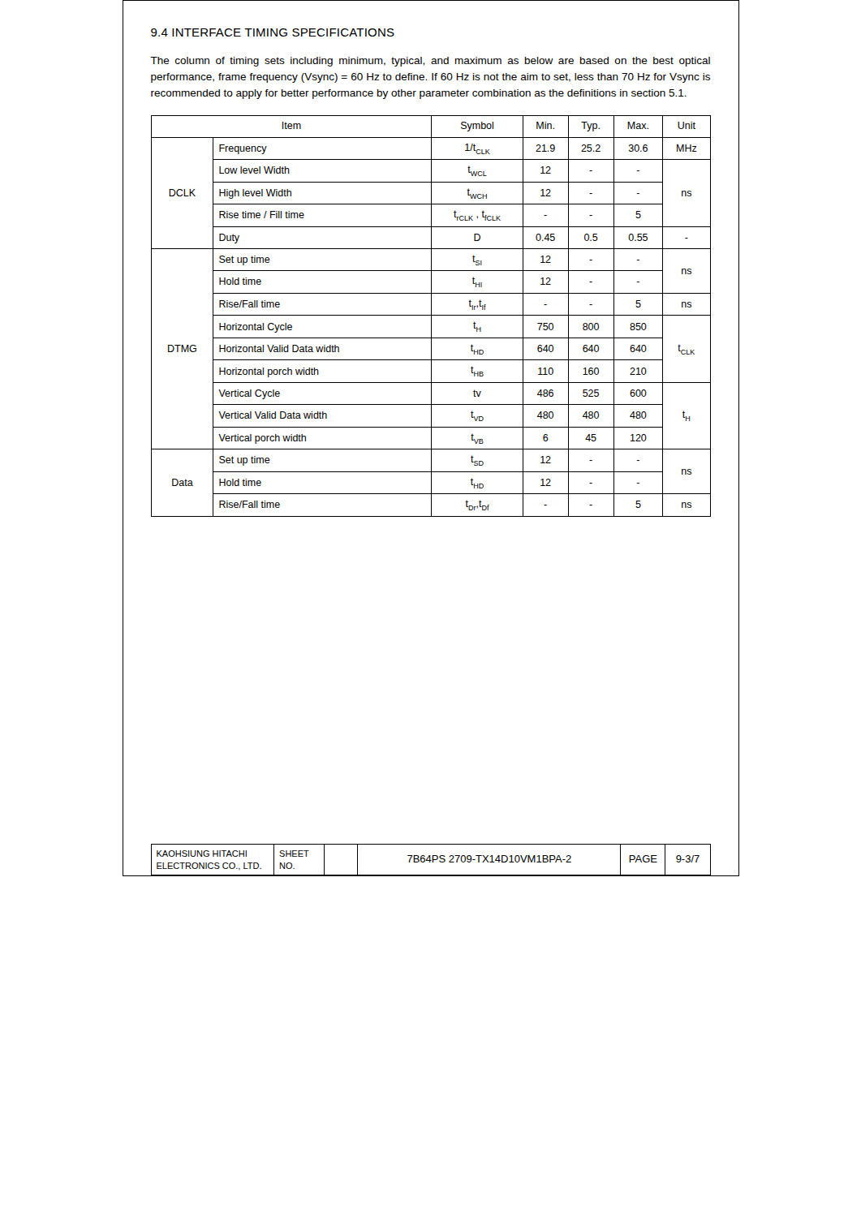9.4 INTERFACE TIMING SPECIFICATIONS
The column of timing sets including minimum, typical, and maximum as below are based on the best optical performance, frame frequency (Vsync) = 60 Hz to define. If 60 Hz is not the aim to set, less than 70 Hz for Vsync is recommended to apply for better performance by other parameter combination as the definitions in section 5.1.
| Item | Symbol | Min. | Typ. | Max. | Unit |
| --- | --- | --- | --- | --- | --- |
| DCLK | Frequency | 1/t CLK | 21.9 | 25.2 | 30.6 | MHz |
| Low level Width | t WCL | 12 | - | - | ns |
| High level Width | t WCH | 12 | - | - |
| Rise time / Fill time | t rCLK , t fCLK | - | - | 5 |
| Duty | D | 0.45 | 0.5 | 0.55 | - |
| DTMG | Set up time | t SI | 12 | - | - | ns |
| Hold time | t HI | 12 | - | - |
| Rise/Fall time | t Ir ,t If | - | - | 5 | ns |
| Horizontal Cycle | t H | 750 | 800 | 850 | t CLK |
| Horizontal Valid Data width | t HD | 640 | 640 | 640 |
| Horizontal porch width | t HB | 110 | 160 | 210 |
| Vertical Cycle | tv | 486 | 525 | 600 | t H |
| Vertical Valid Data width | t VD | 480 | 480 | 480 |
| Vertical porch width | t VB | 6 | 45 | 120 |
| Data | Set up time | t SD | 12 | - | - | ns |
| Hold time | t HD | 12 | - | - |
| Rise/Fall time | t Dr ,t Df | - | - | 5 | ns |
| KAOHSIUNG HITACHI ELECTRONICS CO., LTD. | SHEET NO. | | 7B64PS 2709-TX14D10VM1BPA-2 | PAGE | 9-3/7 |